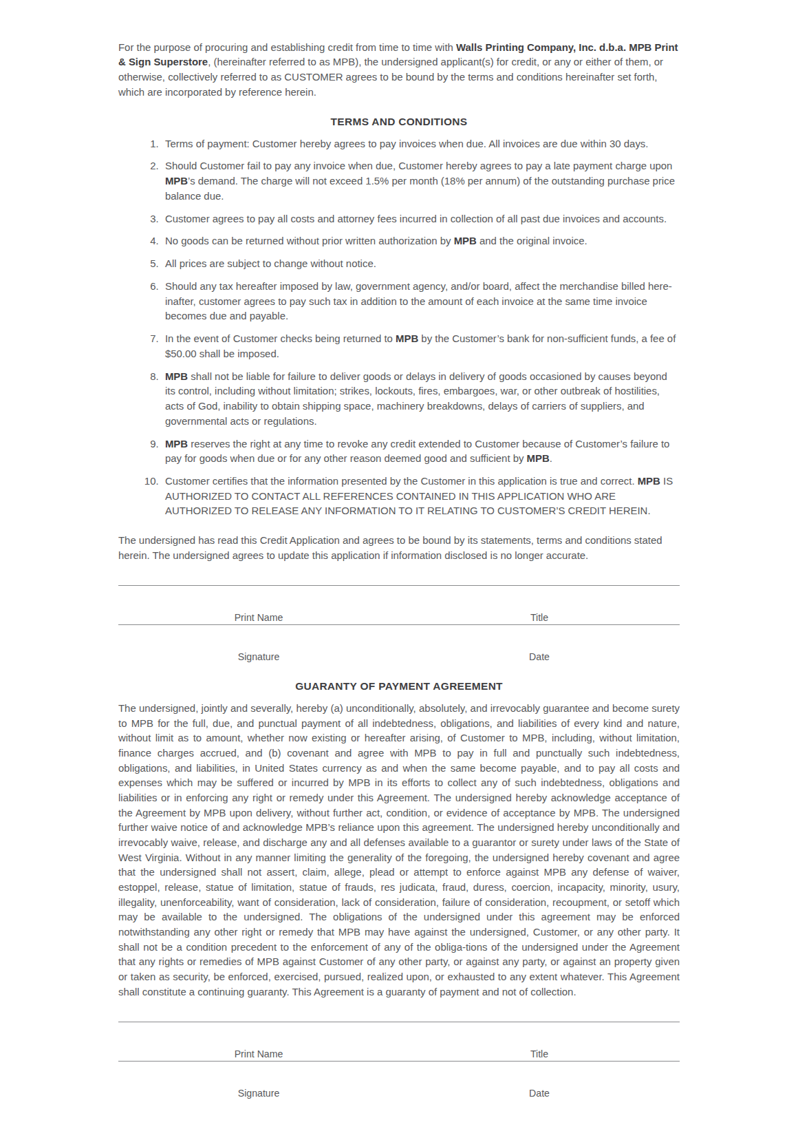For the purpose of procuring and establishing credit from time to time with Walls Printing Company, Inc. d.b.a. MPB Print & Sign Superstore, (hereinafter referred to as MPB), the undersigned applicant(s) for credit, or any or either of them, or otherwise, collectively referred to as CUSTOMER agrees to be bound by the terms and conditions hereinafter set forth, which are incorporated by reference herein.
TERMS AND CONDITIONS
Terms of payment: Customer hereby agrees to pay invoices when due. All invoices are due within 30 days.
Should Customer fail to pay any invoice when due, Customer hereby agrees to pay a late payment charge upon MPB’s demand. The charge will not exceed 1.5% per month (18% per annum) of the outstanding purchase price balance due.
Customer agrees to pay all costs and attorney fees incurred in collection of all past due invoices and accounts.
No goods can be returned without prior written authorization by MPB and the original invoice.
All prices are subject to change without notice.
Should any tax hereafter imposed by law, government agency, and/or board, affect the merchandise billed here-inafter, customer agrees to pay such tax in addition to the amount of each invoice at the same time invoice becomes due and payable.
In the event of Customer checks being returned to MPB by the Customer’s bank for non-sufficient funds, a fee of $50.00 shall be imposed.
MPB shall not be liable for failure to deliver goods or delays in delivery of goods occasioned by causes beyond its control, including without limitation; strikes, lockouts, fires, embargoes, war, or other outbreak of hostilities, acts of God, inability to obtain shipping space, machinery breakdowns, delays of carriers of suppliers, and governmental acts or regulations.
MPB reserves the right at any time to revoke any credit extended to Customer because of Customer’s failure to pay for goods when due or for any other reason deemed good and sufficient by MPB.
Customer certifies that the information presented by the Customer in this application is true and correct. MPB IS AUTHORIZED TO CONTACT ALL REFERENCES CONTAINED IN THIS APPLICATION WHO ARE AUTHORIZED TO RELEASE ANY INFORMATION TO IT RELATING TO CUSTOMER’S CREDIT HEREIN.
The undersigned has read this Credit Application and agrees to be bound by its statements, terms and conditions stated herein. The undersigned agrees to update this application if information disclosed is no longer accurate.
| Print Name | Title |
| Signature | Date |
GUARANTY OF PAYMENT AGREEMENT
The undersigned, jointly and severally, hereby (a) unconditionally, absolutely, and irrevocably guarantee and become surety to MPB for the full, due, and punctual payment of all indebtedness, obligations, and liabilities of every kind and nature, without limit as to amount, whether now existing or hereafter arising, of Customer to MPB, including, without limitation, finance charges accrued, and (b) covenant and agree with MPB to pay in full and punctually such indebtedness, obligations, and liabilities, in United States currency as and when the same become payable, and to pay all costs and expenses which may be suffered or incurred by MPB in its efforts to collect any of such indebtedness, obligations and liabilities or in enforcing any right or remedy under this Agreement. The undersigned hereby acknowledge acceptance of the Agreement by MPB upon delivery, without further act, condition, or evidence of acceptance by MPB. The undersigned further waive notice of and acknowledge MPB’s reliance upon this agreement. The undersigned hereby unconditionally and irrevocably waive, release, and discharge any and all defenses available to a guarantor or surety under laws of the State of West Virginia. Without in any manner limiting the generality of the foregoing, the undersigned hereby covenant and agree that the undersigned shall not assert, claim, allege, plead or attempt to enforce against MPB any defense of waiver, estoppel, release, statue of limitation, statue of frauds, res judicata, fraud, duress, coercion, incapacity, minority, usury, illegality, unenforceability, want of consideration, lack of consideration, failure of consideration, recoupment, or setoff which may be available to the undersigned. The obligations of the undersigned under this agreement may be enforced notwithstanding any other right or remedy that MPB may have against the undersigned, Customer, or any other party. It shall not be a condition precedent to the enforcement of any of the obliga-tions of the undersigned under the Agreement that any rights or remedies of MPB against Customer of any other party, or against any party, or against an property given or taken as security, be enforced, exercised, pursued, realized upon, or exhausted to any extent whatever. This Agreement shall constitute a continuing guaranty. This Agreement is a guaranty of payment and not of collection.
| Print Name | Title |
| Signature | Date |